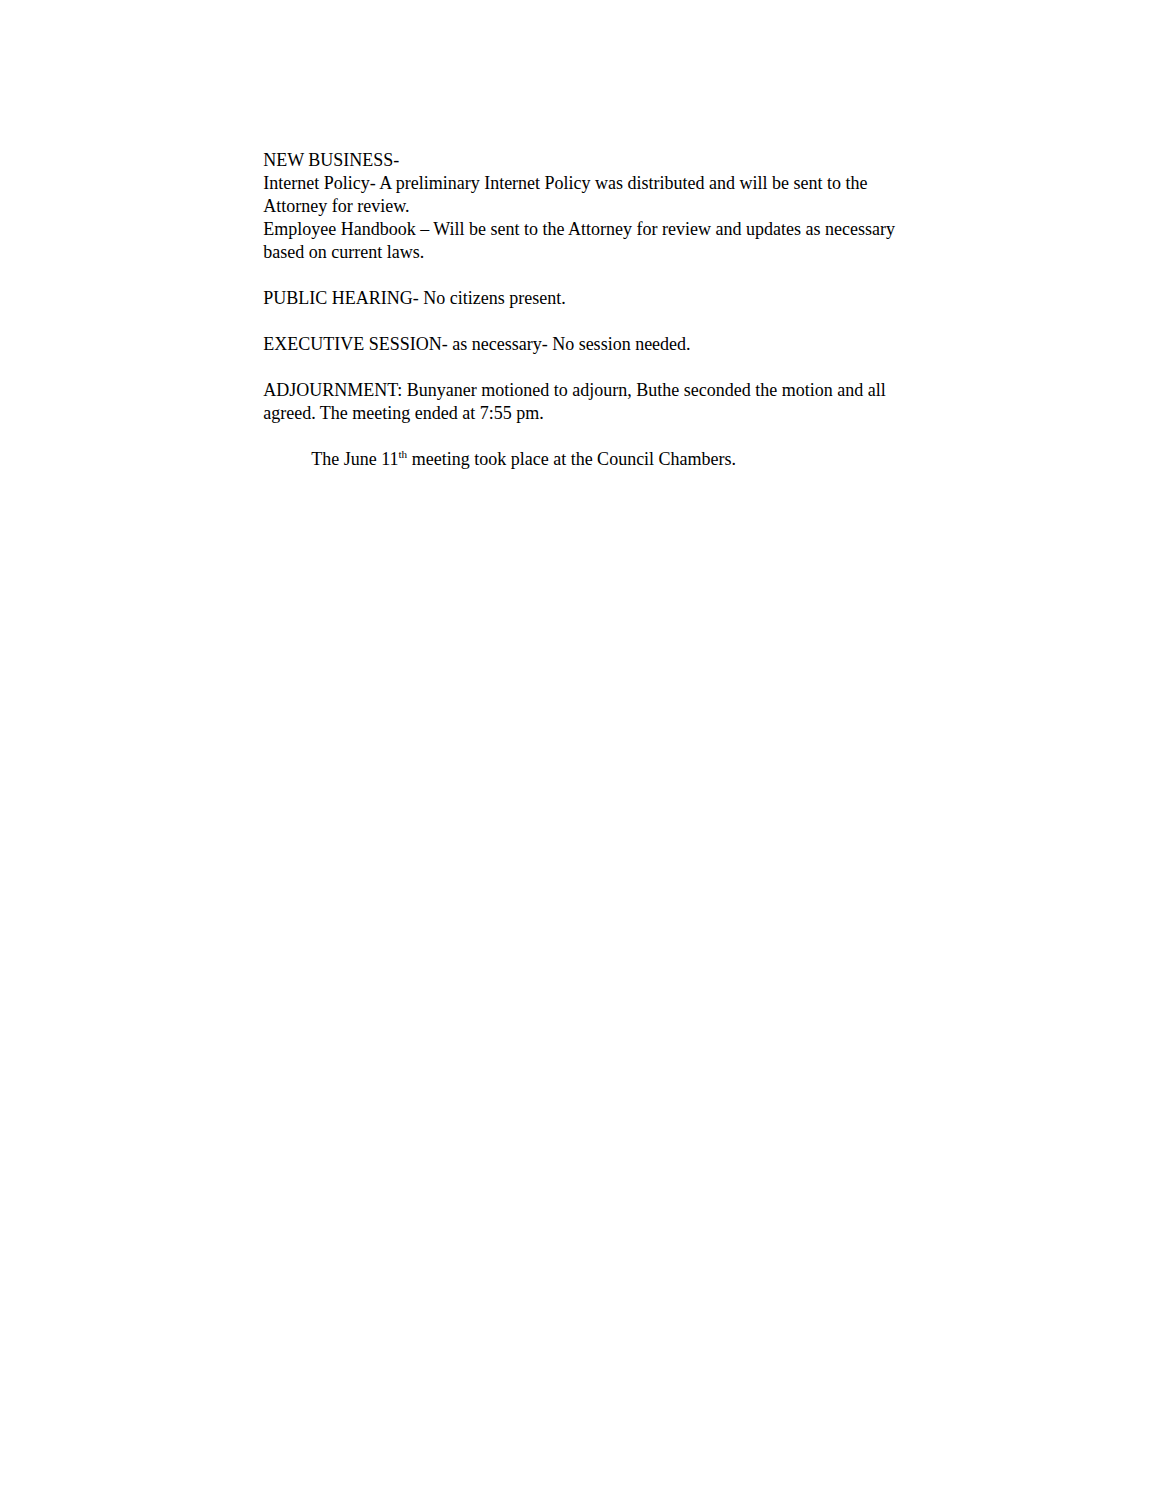NEW BUSINESS-
Internet Policy- A preliminary Internet Policy was distributed and will be sent to the Attorney for review.
Employee Handbook – Will be sent to the Attorney for review and updates as necessary based on current laws.
PUBLIC HEARING- No citizens present.
EXECUTIVE SESSION- as necessary- No session needed.
ADJOURNMENT: Bunyaner motioned to adjourn, Buthe seconded the motion and all agreed. The meeting ended at 7:55 pm.
The June 11th meeting took place at the Council Chambers.